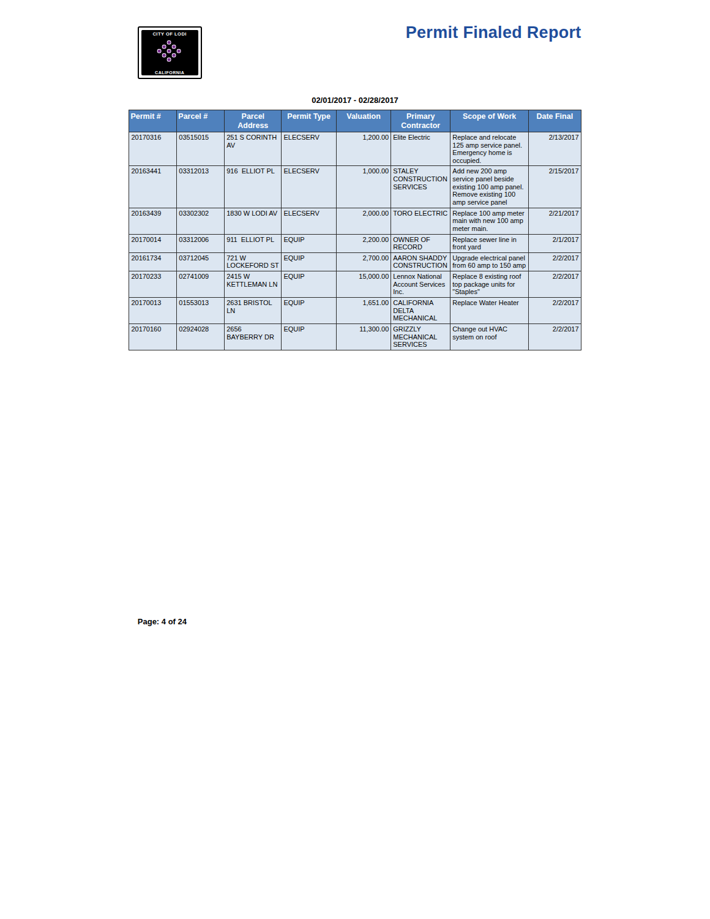CITY OF LODI
CALIFORNIA
Permit Finaled Report
02/01/2017 - 02/28/2017
| Permit # | Parcel # | Parcel Address | Permit Type | Valuation | Primary Contractor | Scope of Work | Date Final |
| --- | --- | --- | --- | --- | --- | --- | --- |
| 20170316 | 03515015 | 251 S CORINTH AV | ELECSERV | 1,200.00 | Elite Electric | Replace and relocate 125 amp service panel. Emergency home is occupied. | 2/13/2017 |
| 20163441 | 03312013 | 916 ELLIOT PL | ELECSERV | 1,000.00 | STALEY CONSTRUCTION SERVICES | Add new 200 amp service panel beside existing 100 amp panel. Remove existing 100 amp service panel | 2/15/2017 |
| 20163439 | 03302302 | 1830 W LODI AV | ELECSERV | 2,000.00 | TORO ELECTRIC | Replace 100 amp meter main with new 100 amp meter main. | 2/21/2017 |
| 20170014 | 03312006 | 911 ELLIOT PL | EQUIP | 2,200.00 | OWNER OF RECORD | Replace sewer line in front yard | 2/1/2017 |
| 20161734 | 03712045 | 721 W LOCKEFORD ST | EQUIP | 2,700.00 | AARON SHADDY CONSTRUCTION | Upgrade electrical panel from 60 amp to 150 amp | 2/2/2017 |
| 20170233 | 02741009 | 2415 W KETTLEMAN LN | EQUIP | 15,000.00 | Lennox National Account Services Inc. | Replace 8 existing roof top package units for "Staples" | 2/2/2017 |
| 20170013 | 01553013 | 2631 BRISTOL LN | EQUIP | 1,651.00 | CALIFORNIA DELTA MECHANICAL | Replace Water Heater | 2/2/2017 |
| 20170160 | 02924028 | 2656 BAYBERRY DR | EQUIP | 11,300.00 | GRIZZLY MECHANICAL SERVICES | Change out HVAC system on roof | 2/2/2017 |
Page: 4 of 24